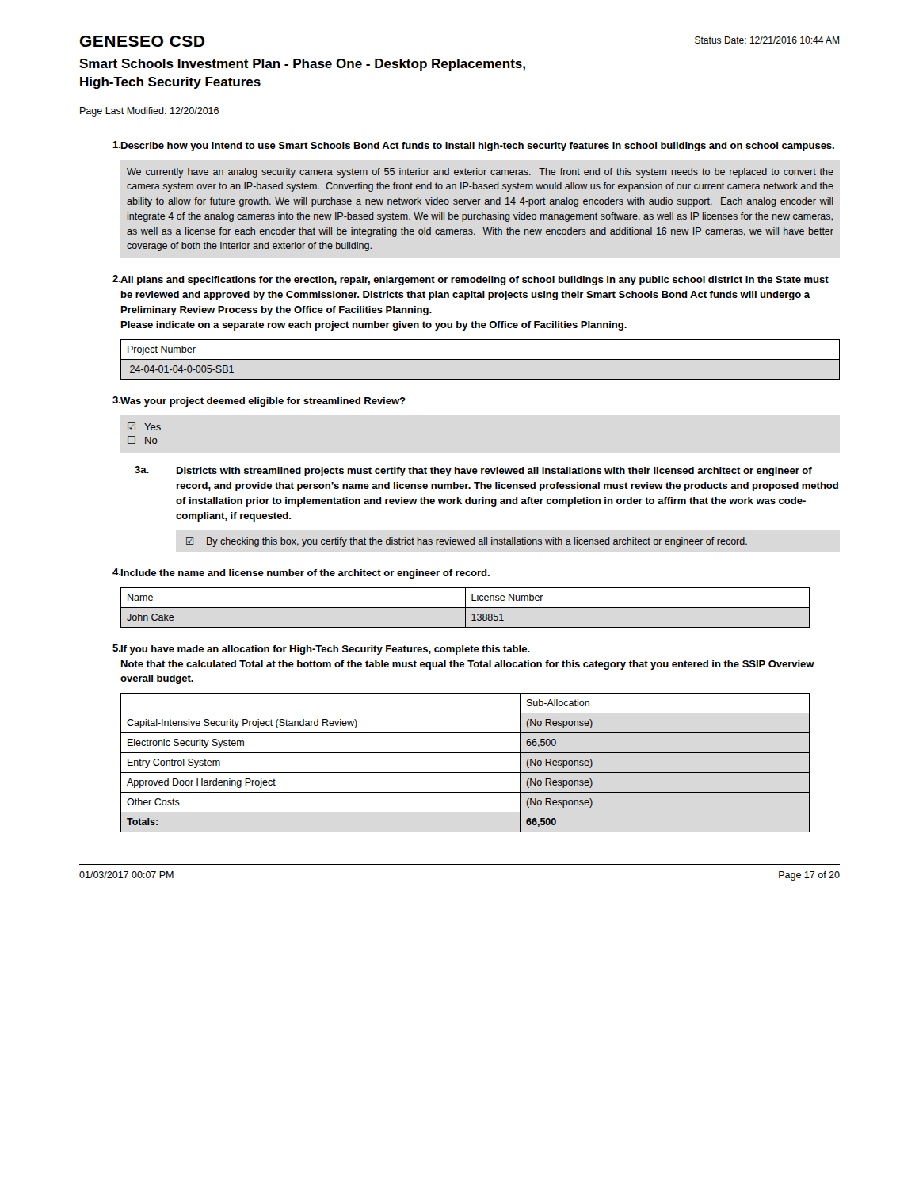GENESEO CSD
Status Date: 12/21/2016 10:44 AM
Smart Schools Investment Plan - Phase One - Desktop Replacements, High-Tech Security Features
Page Last Modified: 12/20/2016
1.
Describe how you intend to use Smart Schools Bond Act funds to install high-tech security features in school buildings and on school campuses.
We currently have an analog security camera system of 55 interior and exterior cameras. The front end of this system needs to be replaced to convert the camera system over to an IP-based system. Converting the front end to an IP-based system would allow us for expansion of our current camera network and the ability to allow for future growth. We will purchase a new network video server and 14 4-port analog encoders with audio support. Each analog encoder will integrate 4 of the analog cameras into the new IP-based system. We will be purchasing video management software, as well as IP licenses for the new cameras, as well as a license for each encoder that will be integrating the old cameras. With the new encoders and additional 16 new IP cameras, we will have better coverage of both the interior and exterior of the building.
2.
All plans and specifications for the erection, repair, enlargement or remodeling of school buildings in any public school district in the State must be reviewed and approved by the Commissioner. Districts that plan capital projects using their Smart Schools Bond Act funds will undergo a Preliminary Review Process by the Office of Facilities Planning.
Please indicate on a separate row each project number given to you by the Office of Facilities Planning.
| Project Number |
| --- |
| 24-04-01-04-0-005-SB1 |
3.
Was your project deemed eligible for streamlined Review?
☑Yes
☐No
3a.
Districts with streamlined projects must certify that they have reviewed all installations with their licensed architect or engineer of record, and provide that person’s name and license number. The licensed professional must review the products and proposed method of installation prior to implementation and review the work during and after completion in order to affirm that the work was code-compliant, if requested.
☑By checking this box, you certify that the district has reviewed all installations with a licensed architect or engineer of record.
4.
Include the name and license number of the architect or engineer of record.
| Name | License Number |
| --- | --- |
| John Cake | 138851 |
5.
If you have made an allocation for High-Tech Security Features, complete this table.
Note that the calculated Total at the bottom of the table must equal the Total allocation for this category that you entered in the SSIP Overview overall budget.
| | Sub-Allocation |
| --- | --- |
| Capital-Intensive Security Project (Standard Review) | (No Response) |
| Electronic Security System | 66,500 |
| Entry Control System | (No Response) |
| Approved Door Hardening Project | (No Response) |
| Other Costs | (No Response) |
| Totals: | 66,500 |
01/03/2017 00:07 PM
Page 17 of 20